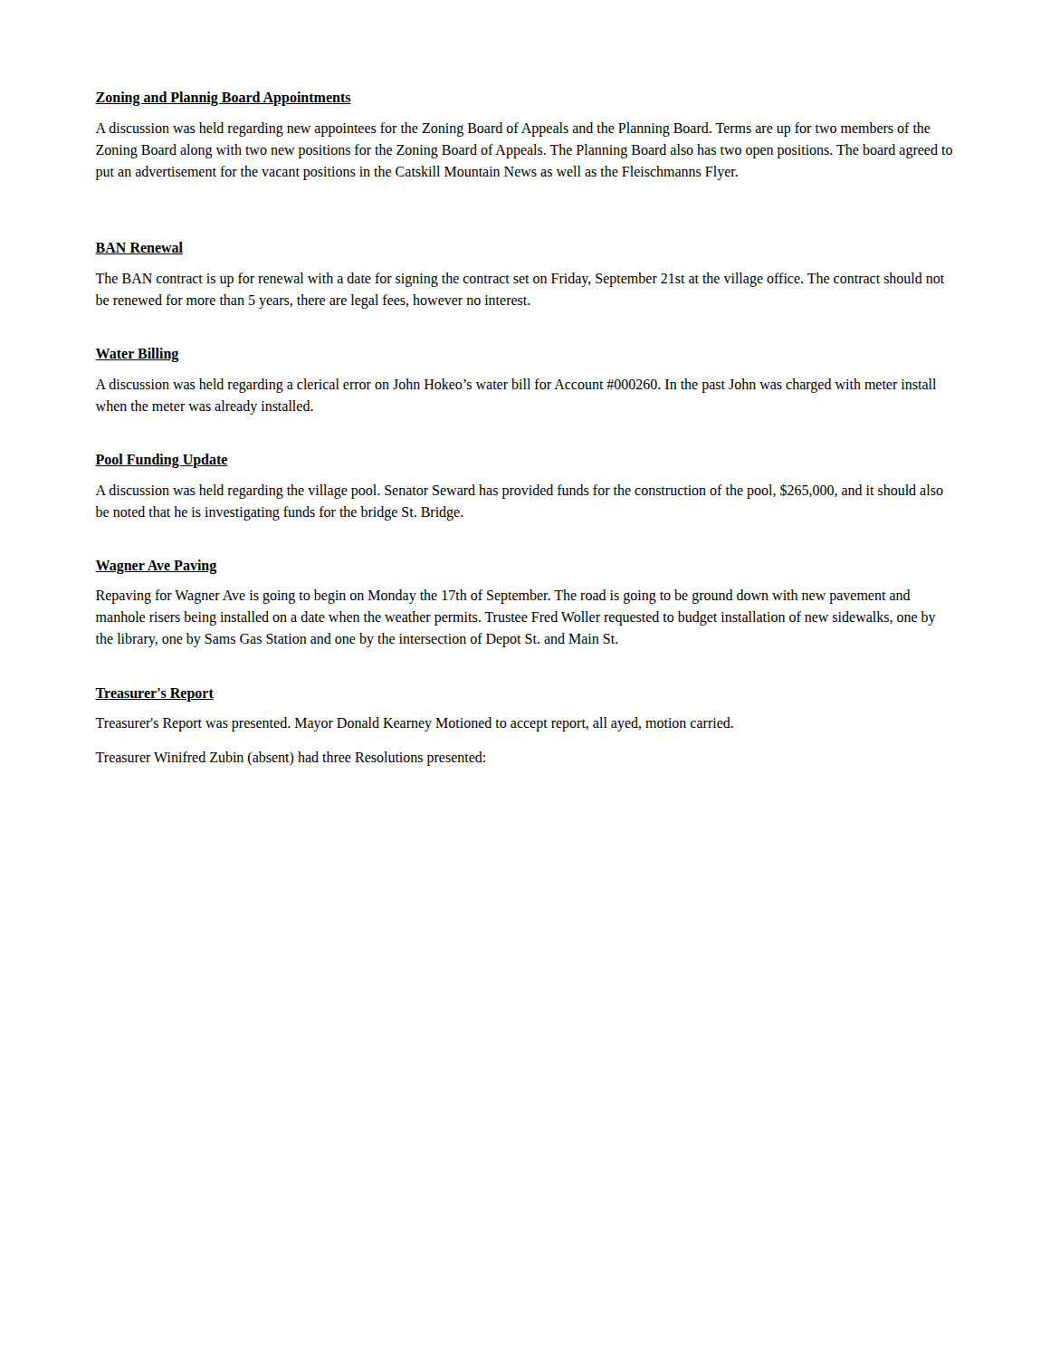Zoning and Plannig Board Appointments
A discussion was held regarding new appointees for the Zoning Board of Appeals and the Planning Board. Terms are up for two members of the Zoning Board along with two new positions for the Zoning Board of Appeals. The Planning Board also has two open positions. The board agreed to put an advertisement for the vacant positions in the Catskill Mountain News as well as the Fleischmanns Flyer.
BAN Renewal
The BAN contract is up for renewal with a date for signing the contract set on Friday, September 21st at the village office. The contract should not be renewed for more than 5 years, there are legal fees, however no interest.
Water Billing
A discussion was held regarding a clerical error on John Hokeo’s water bill for Account #000260. In the past John was charged with meter install when the meter was already installed.
Pool Funding Update
A discussion was held regarding the village pool. Senator Seward has provided funds for the construction of the pool, $265,000, and it should also be noted that he is investigating funds for the bridge St. Bridge.
Wagner Ave Paving
Repaving for Wagner Ave is going to begin on Monday the 17th of September. The road is going to be ground down with new pavement and manhole risers being installed on a date when the weather permits. Trustee Fred Woller requested to budget installation of new sidewalks, one by the library, one by Sams Gas Station and one by the intersection of Depot St. and Main St.
Treasurer's Report
Treasurer's Report was presented. Mayor Donald Kearney Motioned to accept report, all ayed, motion carried.
Treasurer Winifred Zubin (absent) had three Resolutions presented: